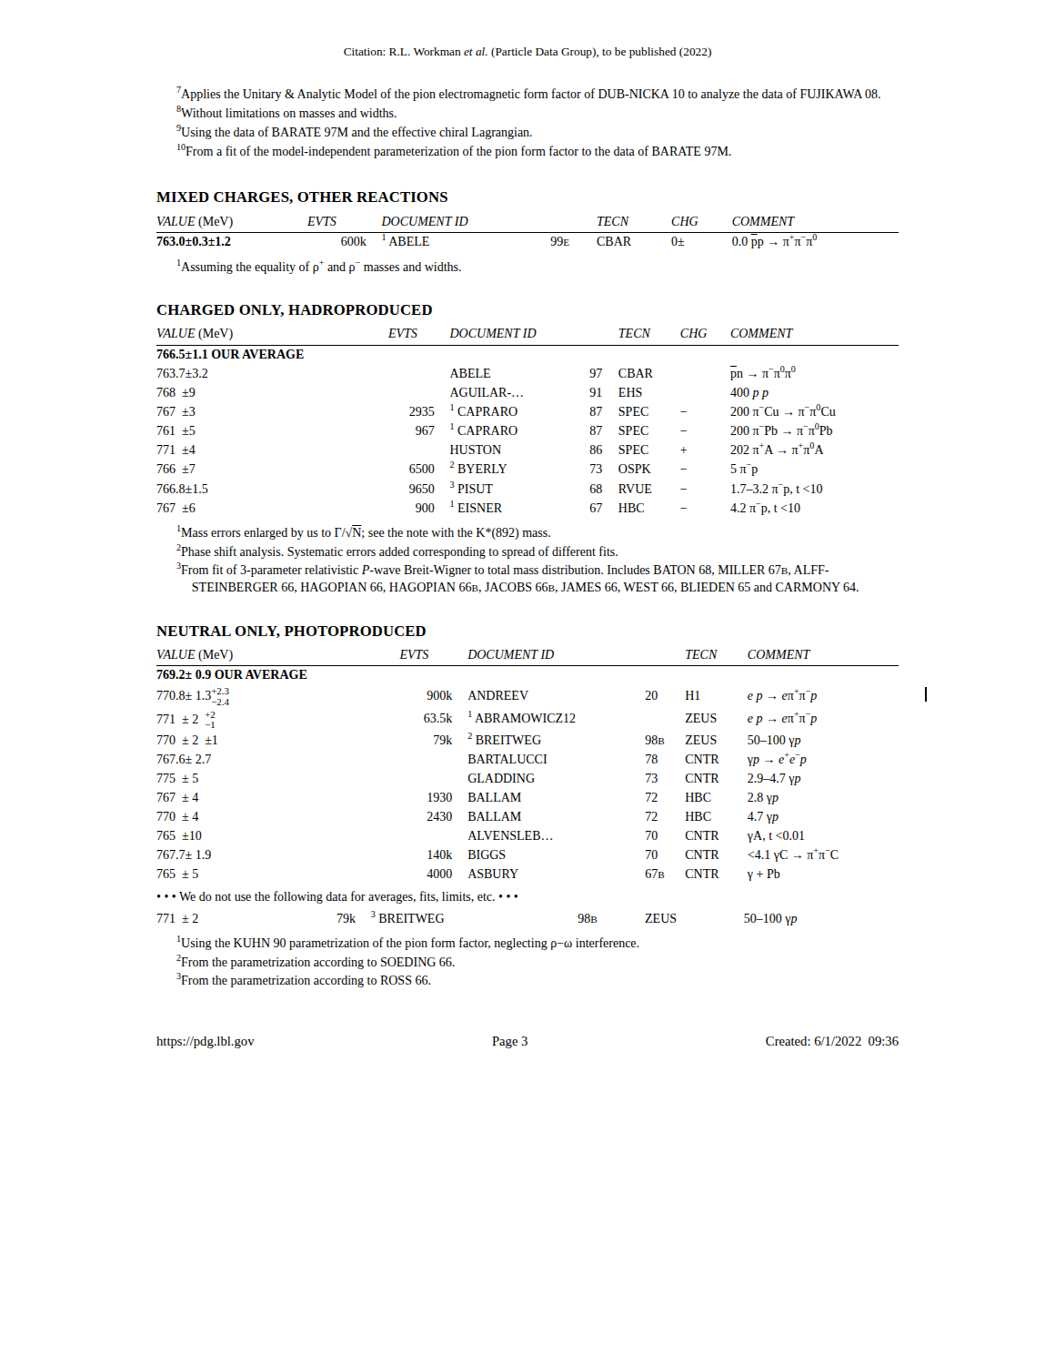Citation: R.L. Workman et al. (Particle Data Group), to be published (2022)
7Applies the Unitary & Analytic Model of the pion electromagnetic form factor of DUB-NICKA 10 to analyze the data of FUJIKAWA 08.
8Without limitations on masses and widths.
9Using the data of BARATE 97M and the effective chiral Lagrangian.
10From a fit of the model-independent parameterization of the pion form factor to the data of BARATE 97M.
MIXED CHARGES, OTHER REACTIONS
| VALUE (MeV) | EVTS | DOCUMENT ID | | TECN | CHG | COMMENT |
| --- | --- | --- | --- | --- | --- | --- |
| 763.0±0.3±1.2 | 600k | 1 ABELE | 99 E | CBAR | 0± | 0.0 p p → π + π − π 0 |
1Assuming the equality of ρ+ and ρ− masses and widths.
CHARGED ONLY, HADROPRODUCED
| VALUE (MeV) | EVTS | DOCUMENT ID | | TECN | CHG | COMMENT |
| --- | --- | --- | --- | --- | --- | --- |
| 766.5±1.1 OUR AVERAGE | | | | | | |
| 763.7±3.2 | | ABELE | 97 | CBAR | | p n → π − π 0 π 0 |
| 768 ±9 | | AGUILAR-… | 91 | EHS | | 400 p p |
| 767 ±3 | 2935 | 1 CAPRARO | 87 | SPEC | − | 200 π − Cu → π − π 0 Cu |
| 761 ±5 | 967 | 1 CAPRARO | 87 | SPEC | − | 200 π − Pb → π − π 0 Pb |
| 771 ±4 | | HUSTON | 86 | SPEC | + | 202 π + A → π + π 0 A |
| 766 ±7 | 6500 | 2 BYERLY | 73 | OSPK | − | 5 π − p |
| 766.8±1.5 | 9650 | 3 PISUT | 68 | RVUE | − | 1.7–3.2 π − p, t <10 |
| 767 ±6 | 900 | 1 EISNER | 67 | HBC | − | 4.2 π − p, t <10 |
1Mass errors enlarged by us to Γ/√N; see the note with the K*(892) mass.
2Phase shift analysis. Systematic errors added corresponding to spread of different fits.
3From fit of 3-parameter relativistic P-wave Breit-Wigner to total mass distribution. Includes BATON 68, MILLER 67B, ALFF-STEINBERGER 66, HAGOPIAN 66, HAGOPIAN 66B, JACOBS 66B, JAMES 66, WEST 66, BLIEDEN 65 and CARMONY 64.
NEUTRAL ONLY, PHOTOPRODUCED
| VALUE (MeV) | EVTS | DOCUMENT ID | | TECN | COMMENT |
| --- | --- | --- | --- | --- | --- |
| 769.2± 0.9 OUR AVERAGE | | | | | |
| 770.8± 1.3 +2.3 −2.4 | 900k | ANDREEV | 20 | H1 | e p → e π + π − p |
| 771 ± 2 +2 −1 | 63.5k | 1 ABRAMOWICZ12 | | ZEUS | e p → e π + π − p |
| 770 ± 2 ±1 | 79k | 2 BREITWEG | 98 B | ZEUS | 50–100 γ p |
| 767.6± 2.7 | | BARTALUCCI | 78 | CNTR | γ p → e + e − p |
| 775 ± 5 | | GLADDING | 73 | CNTR | 2.9–4.7 γ p |
| 767 ± 4 | 1930 | BALLAM | 72 | HBC | 2.8 γ p |
| 770 ± 4 | 2430 | BALLAM | 72 | HBC | 4.7 γ p |
| 765 ±10 | | ALVENSLEB… | 70 | CNTR | γA, t <0.01 |
| 767.7± 1.9 | 140k | BIGGS | 70 | CNTR | <4.1 γC → π + π − C |
| 765 ± 5 | 4000 | ASBURY | 67 B | CNTR | γ + Pb |
• • • We do not use the following data for averages, fits, limits, etc. • • •
| 771 ± 2 | 79k | 3 BREITWEG | 98 B | ZEUS | 50–100 γ p |
1Using the KUHN 90 parametrization of the pion form factor, neglecting ρ−ω interference.
2From the parametrization according to SOEDING 66.
3From the parametrization according to ROSS 66.
https://pdg.lbl.gov Page 3 Created: 6/1/2022 09:36